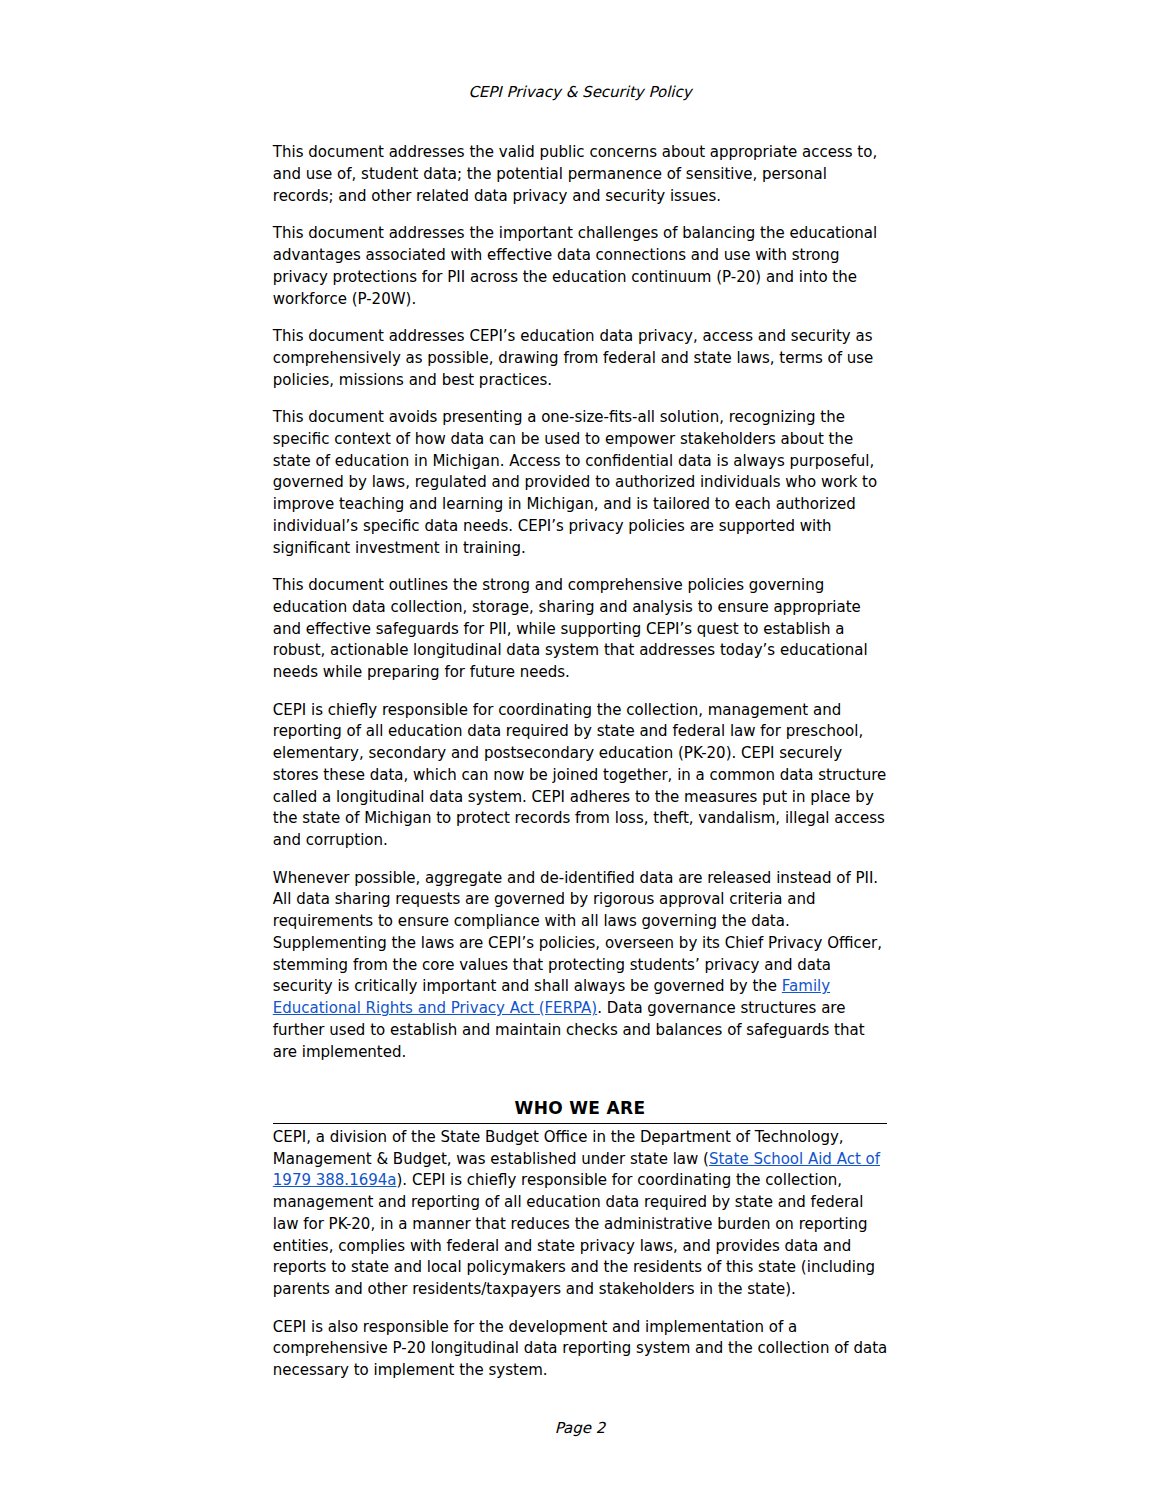CEPI Privacy & Security Policy
This document addresses the valid public concerns about appropriate access to, and use of, student data; the potential permanence of sensitive, personal records; and other related data privacy and security issues.
This document addresses the important challenges of balancing the educational advantages associated with effective data connections and use with strong privacy protections for PII across the education continuum (P-20) and into the workforce (P-20W).
This document addresses CEPI’s education data privacy, access and security as comprehensively as possible, drawing from federal and state laws, terms of use policies, missions and best practices.
This document avoids presenting a one-size-fits-all solution, recognizing the specific context of how data can be used to empower stakeholders about the state of education in Michigan. Access to confidential data is always purposeful, governed by laws, regulated and provided to authorized individuals who work to improve teaching and learning in Michigan, and is tailored to each authorized individual’s specific data needs. CEPI’s privacy policies are supported with significant investment in training.
This document outlines the strong and comprehensive policies governing education data collection, storage, sharing and analysis to ensure appropriate and effective safeguards for PII, while supporting CEPI’s quest to establish a robust, actionable longitudinal data system that addresses today’s educational needs while preparing for future needs.
CEPI is chiefly responsible for coordinating the collection, management and reporting of all education data required by state and federal law for preschool, elementary, secondary and postsecondary education (PK-20). CEPI securely stores these data, which can now be joined together, in a common data structure called a longitudinal data system. CEPI adheres to the measures put in place by the state of Michigan to protect records from loss, theft, vandalism, illegal access and corruption.
Whenever possible, aggregate and de-identified data are released instead of PII. All data sharing requests are governed by rigorous approval criteria and requirements to ensure compliance with all laws governing the data. Supplementing the laws are CEPI’s policies, overseen by its Chief Privacy Officer, stemming from the core values that protecting students’ privacy and data security is critically important and shall always be governed by the Family Educational Rights and Privacy Act (FERPA). Data governance structures are further used to establish and maintain checks and balances of safeguards that are implemented.
WHO WE ARE
CEPI, a division of the State Budget Office in the Department of Technology, Management & Budget, was established under state law (State School Aid Act of 1979 388.1694a). CEPI is chiefly responsible for coordinating the collection, management and reporting of all education data required by state and federal law for PK-20, in a manner that reduces the administrative burden on reporting entities, complies with federal and state privacy laws, and provides data and reports to state and local policymakers and the residents of this state (including parents and other residents/taxpayers and stakeholders in the state).
CEPI is also responsible for the development and implementation of a comprehensive P-20 longitudinal data reporting system and the collection of data necessary to implement the system.
Page 2